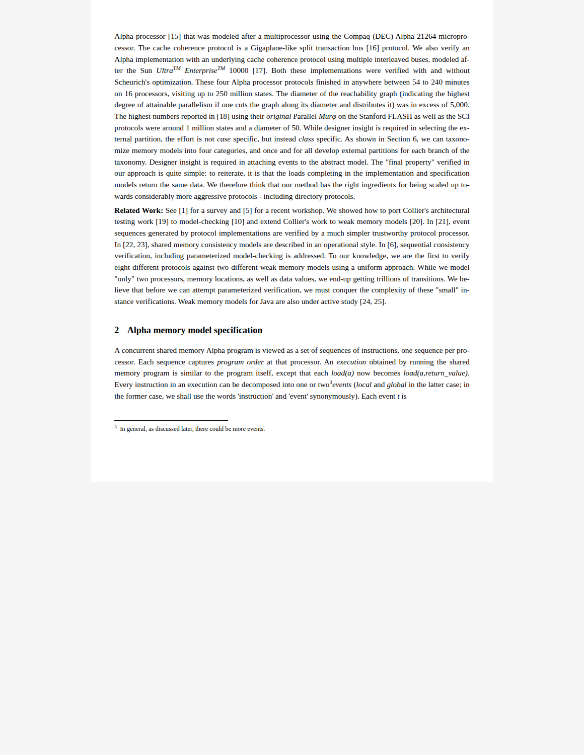Alpha processor [15] that was modeled after a multiprocessor using the Compaq (DEC) Alpha 21264 microprocessor. The cache coherence protocol is a Gigaplane-like split transaction bus [16] protocol. We also verify an Alpha implementation with an underlying cache coherence protocol using multiple interleaved buses, modeled after the Sun UltraTM EnterpriseTM 10000 [17]. Both these implementations were verified with and without Scheurich's optimization. These four Alpha processor protocols finished in anywhere between 54 to 240 minutes on 16 processors, visiting up to 250 million states. The diameter of the reachability graph (indicating the highest degree of attainable parallelism if one cuts the graph along its diameter and distributes it) was in excess of 5,000. The highest numbers reported in [18] using their original Parallel Murφ on the Stanford FLASH as well as the SCI protocols were around 1 million states and a diameter of 50. While designer insight is required in selecting the external partition, the effort is not case specific, but instead class specific. As shown in Section 6, we can taxonomize memory models into four categories, and once and for all develop external partitions for each branch of the taxonomy. Designer insight is required in attaching events to the abstract model. The "final property" verified in our approach is quite simple: to reiterate, it is that the loads completing in the implementation and specification models return the same data. We therefore think that our method has the right ingredients for being scaled up towards considerably more aggressive protocols - including directory protocols.
Related Work: See [1] for a survey and [5] for a recent workshop. We showed how to port Collier's architectural testing work [19] to model-checking [10] and extend Collier's work to weak memory models [20]. In [21], event sequences generated by protocol implementations are verified by a much simpler trustworthy protocol processor. In [22, 23], shared memory consistency models are described in an operational style. In [6], sequential consistency verification, including parameterized model-checking is addressed. To our knowledge, we are the first to verify eight different protocols against two different weak memory models using a uniform approach. While we model "only" two processors, memory locations, as well as data values, we end-up getting trillions of transitions. We believe that before we can attempt parameterized verification, we must conquer the complexity of these "small" instance verifications. Weak memory models for Java are also under active study [24, 25].
2 Alpha memory model specification
A concurrent shared memory Alpha program is viewed as a set of sequences of instructions, one sequence per processor. Each sequence captures program order at that processor. An execution obtained by running the shared memory program is similar to the program itself, except that each load(a) now becomes load(a,return_value). Every instruction in an execution can be decomposed into one or two3events (local and global in the latter case; in the former case, we shall use the words 'instruction' and 'event' synonymously). Each event t is
3 In general, as discussed later, there could be more events.